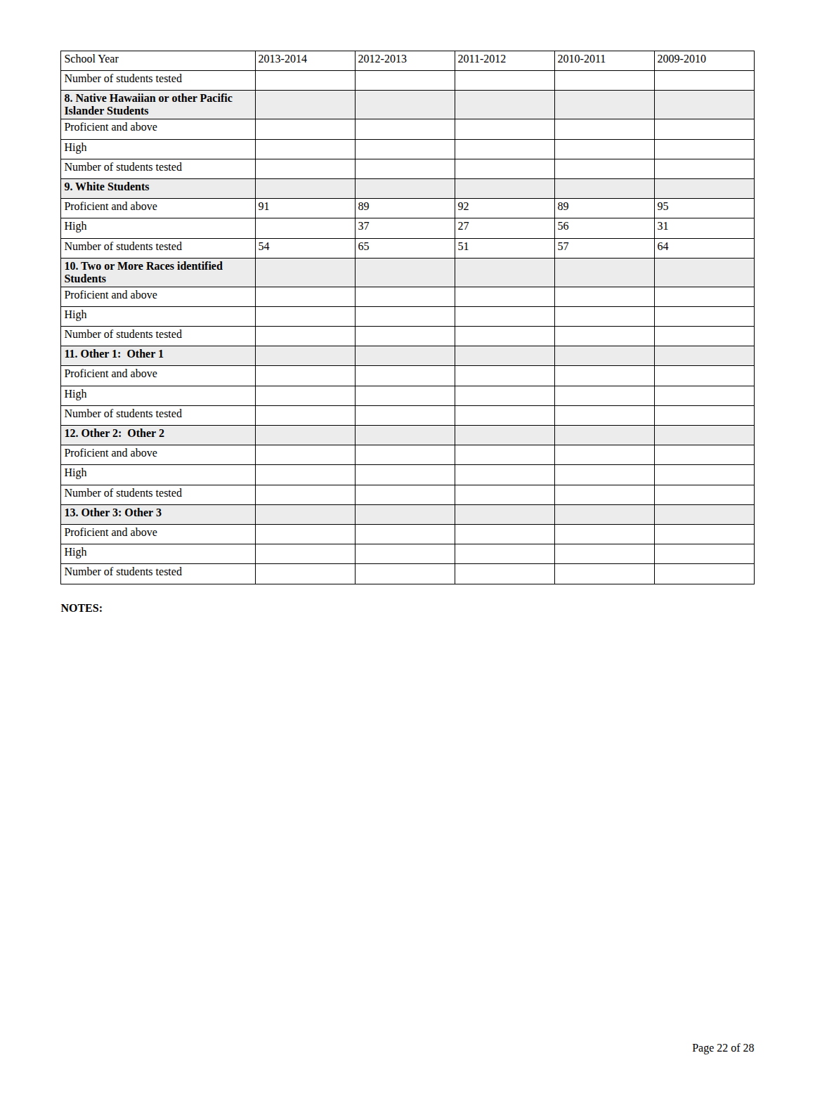| School Year | 2013-2014 | 2012-2013 | 2011-2012 | 2010-2011 | 2009-2010 |
| Number of students tested | | | | | |
| 8. Native Hawaiian or other Pacific Islander Students | | | | | |
| Proficient and above | | | | | |
| High | | | | | |
| Number of students tested | | | | | |
| 9. White Students | | | | | |
| Proficient and above | 91 | 89 | 92 | 89 | 95 |
| High | | 37 | 27 | 56 | 31 |
| Number of students tested | 54 | 65 | 51 | 57 | 64 |
| 10. Two or More Races identified Students | | | | | |
| Proficient and above | | | | | |
| High | | | | | |
| Number of students tested | | | | | |
| 11. Other 1: Other 1 | | | | | |
| Proficient and above | | | | | |
| High | | | | | |
| Number of students tested | | | | | |
| 12. Other 2: Other 2 | | | | | |
| Proficient and above | | | | | |
| High | | | | | |
| Number of students tested | | | | | |
| 13. Other 3: Other 3 | | | | | |
| Proficient and above | | | | | |
| High | | | | | |
| Number of students tested | | | | | |
NOTES:
Page 22 of 28